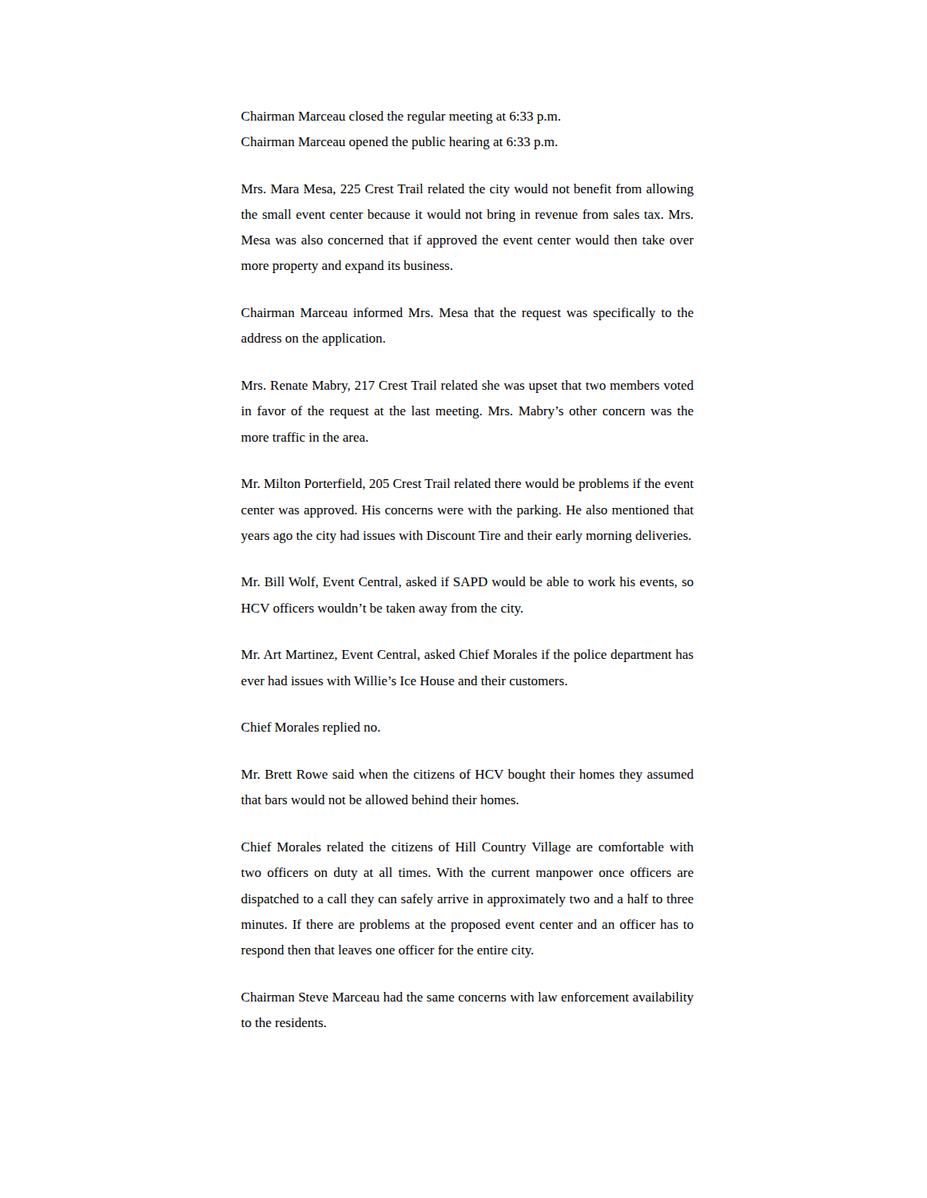Chairman Marceau closed the regular meeting at 6:33 p.m.
Chairman Marceau opened the public hearing at 6:33 p.m.
Mrs. Mara Mesa, 225 Crest Trail related the city would not benefit from allowing the small event center because it would not bring in revenue from sales tax. Mrs. Mesa was also concerned that if approved the event center would then take over more property and expand its business.
Chairman Marceau informed Mrs. Mesa that the request was specifically to the address on the application.
Mrs. Renate Mabry, 217 Crest Trail related she was upset that two members voted in favor of the request at the last meeting. Mrs. Mabry’s other concern was the more traffic in the area.
Mr. Milton Porterfield, 205 Crest Trail related there would be problems if the event center was approved. His concerns were with the parking. He also mentioned that years ago the city had issues with Discount Tire and their early morning deliveries.
Mr. Bill Wolf, Event Central, asked if SAPD would be able to work his events, so HCV officers wouldn’t be taken away from the city.
Mr. Art Martinez, Event Central, asked Chief Morales if the police department has ever had issues with Willie’s Ice House and their customers.
Chief Morales replied no.
Mr. Brett Rowe said when the citizens of HCV bought their homes they assumed that bars would not be allowed behind their homes.
Chief Morales related the citizens of Hill Country Village are comfortable with two officers on duty at all times. With the current manpower once officers are dispatched to a call they can safely arrive in approximately two and a half to three minutes. If there are problems at the proposed event center and an officer has to respond then that leaves one officer for the entire city.
Chairman Steve Marceau had the same concerns with law enforcement availability to the residents.